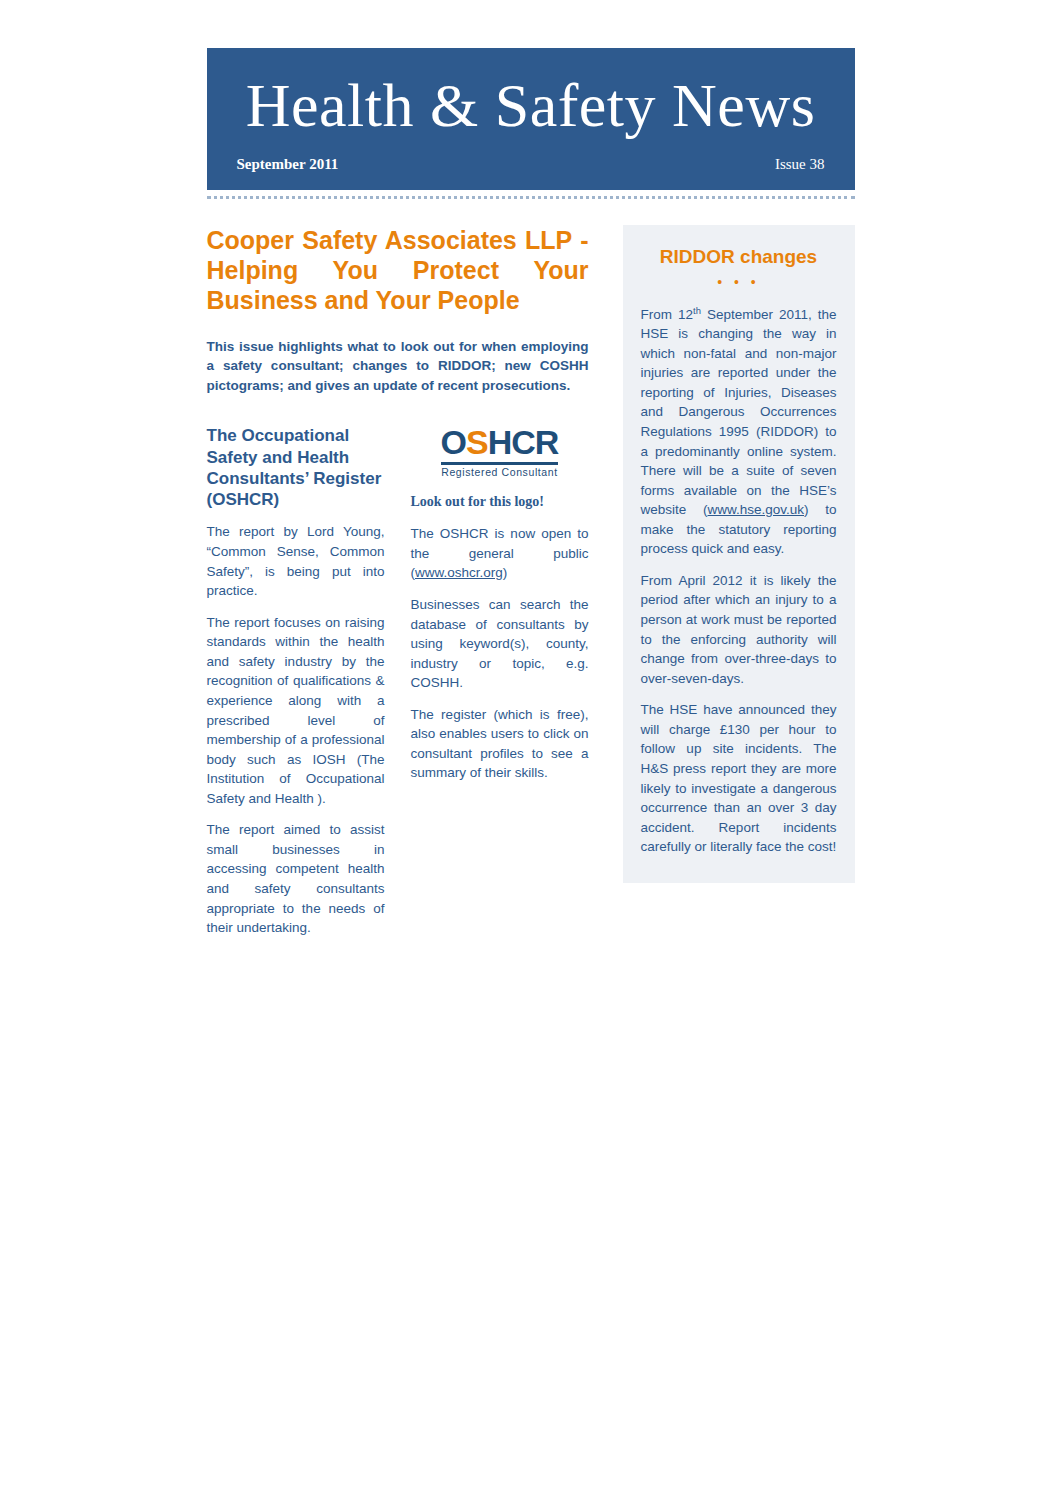Health & Safety News
September 2011 Issue 38
Cooper Safety Associates LLP - Helping You Protect Your Business and Your People
This issue highlights what to look out for when employing a safety consultant; changes to RIDDOR; new COSHH pictograms; and gives an update of recent prosecutions.
The Occupational Safety and Health Consultants’ Register (OSHCR)
The report by Lord Young, “Common Sense, Common Safety”, is being put into practice.
The report focuses on raising standards within the health and safety industry by the recognition of qualifications & experience along with a prescribed level of membership of a professional body such as IOSH (The Institution of Occupational Safety and Health ).
The report aimed to assist small businesses in accessing competent health and safety consultants appropriate to the needs of their undertaking.
OSHCR
Registered Consultant
Look out for this logo!
The OSHCR is now open to the general public (www.oshcr.org)
Businesses can search the database of consultants by using keyword(s), county, industry or topic, e.g. COSHH.
The register (which is free), also enables users to click on consultant profiles to see a summary of their skills.
RIDDOR changes
• • •
From 12th September 2011, the HSE is changing the way in which non-fatal and non-major injuries are reported under the reporting of Injuries, Diseases and Dangerous Occurrences Regulations 1995 (RIDDOR) to a predominantly online system. There will be a suite of seven forms available on the HSE’s website (www.hse.gov.uk) to make the statutory reporting process quick and easy.
From April 2012 it is likely the period after which an injury to a person at work must be reported to the enforcing authority will change from over-three-days to over-seven-days.
The HSE have announced they will charge £130 per hour to follow up site incidents. The H&S press report they are more likely to investigate a dangerous occurrence than an over 3 day accident. Report incidents carefully or literally face the cost!